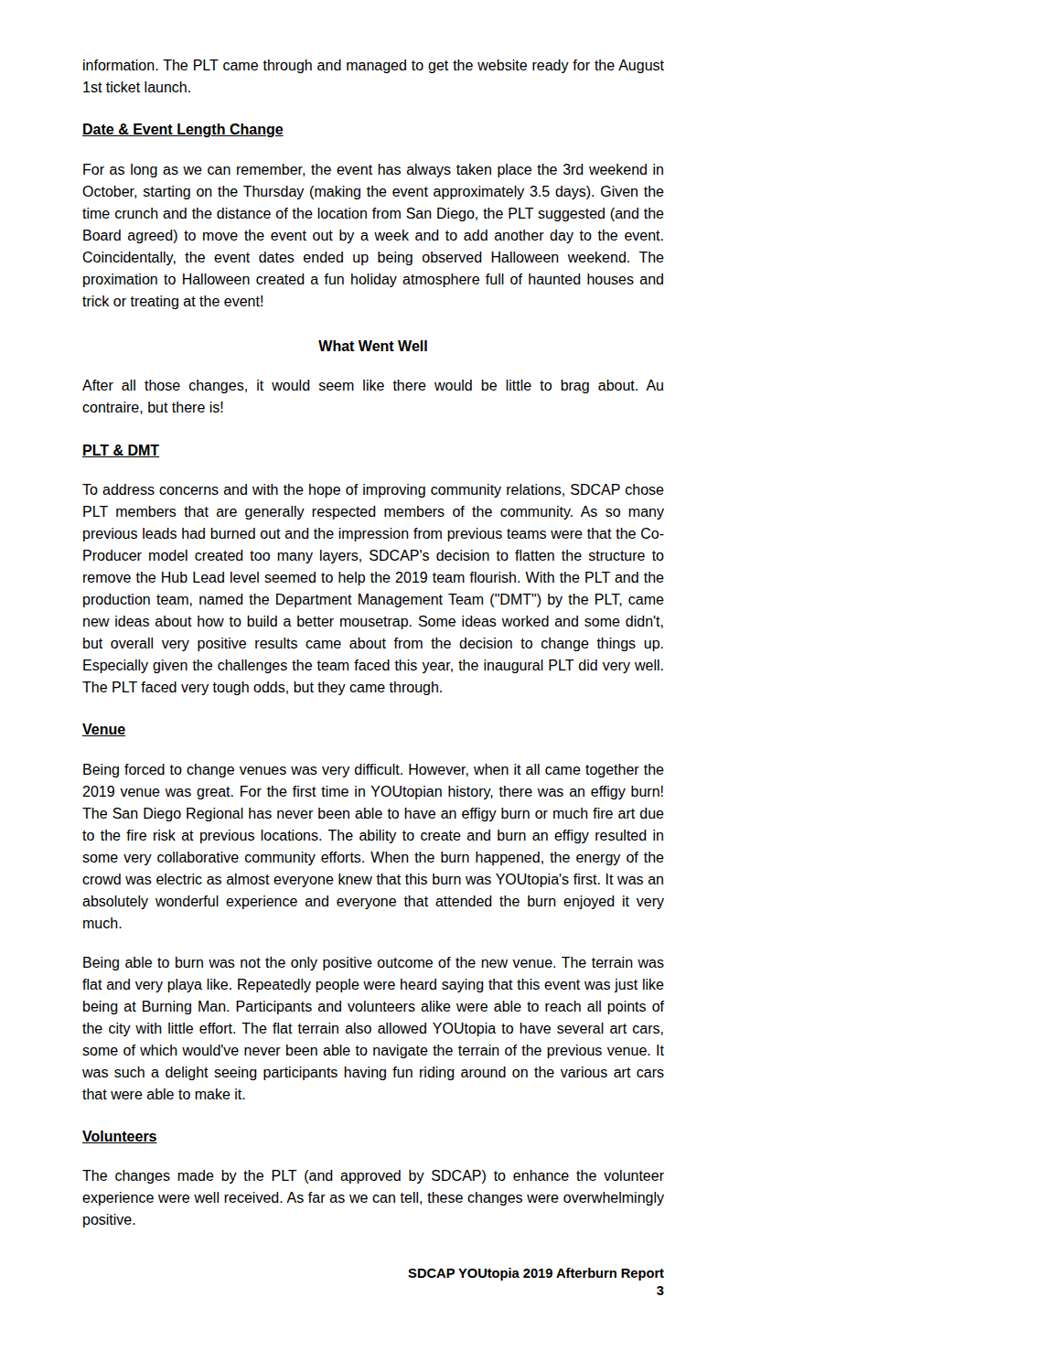information. The PLT came through and managed to get the website ready for the August 1st ticket launch.
Date & Event Length Change
For as long as we can remember, the event has always taken place the 3rd weekend in October, starting on the Thursday (making the event approximately 3.5 days). Given the time crunch and the distance of the location from San Diego, the PLT suggested (and the Board agreed) to move the event out by a week and to add another day to the event. Coincidentally, the event dates ended up being observed Halloween weekend. The proximation to Halloween created a fun holiday atmosphere full of haunted houses and trick or treating at the event!
What Went Well
After all those changes, it would seem like there would be little to brag about. Au contraire, but there is!
PLT & DMT
To address concerns and with the hope of improving community relations, SDCAP chose PLT members that are generally respected members of the community. As so many previous leads had burned out and the impression from previous teams were that the Co-Producer model created too many layers, SDCAP's decision to flatten the structure to remove the Hub Lead level seemed to help the 2019 team flourish. With the PLT and the production team, named the Department Management Team ("DMT") by the PLT, came new ideas about how to build a better mousetrap. Some ideas worked and some didn't, but overall very positive results came about from the decision to change things up. Especially given the challenges the team faced this year, the inaugural PLT did very well. The PLT faced very tough odds, but they came through.
Venue
Being forced to change venues was very difficult. However, when it all came together the 2019 venue was great. For the first time in YOUtopian history, there was an effigy burn! The San Diego Regional has never been able to have an effigy burn or much fire art due to the fire risk at previous locations. The ability to create and burn an effigy resulted in some very collaborative community efforts. When the burn happened, the energy of the crowd was electric as almost everyone knew that this burn was YOUtopia's first. It was an absolutely wonderful experience and everyone that attended the burn enjoyed it very much.
Being able to burn was not the only positive outcome of the new venue. The terrain was flat and very playa like. Repeatedly people were heard saying that this event was just like being at Burning Man. Participants and volunteers alike were able to reach all points of the city with little effort. The flat terrain also allowed YOUtopia to have several art cars, some of which would've never been able to navigate the terrain of the previous venue. It was such a delight seeing participants having fun riding around on the various art cars that were able to make it.
Volunteers
The changes made by the PLT (and approved by SDCAP) to enhance the volunteer experience were well received. As far as we can tell, these changes were overwhelmingly positive.
SDCAP YOUtopia 2019 Afterburn Report
3